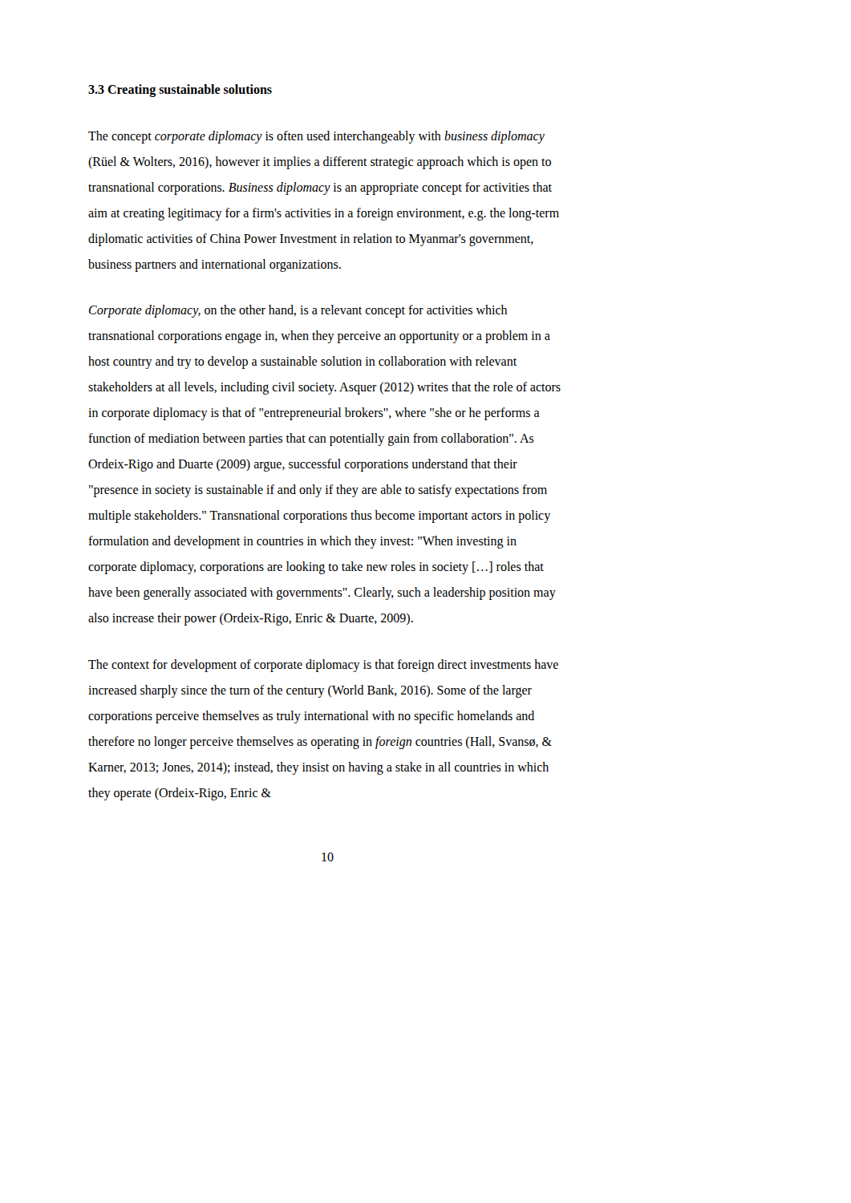3.3 Creating sustainable solutions
The concept corporate diplomacy is often used interchangeably with business diplomacy (Rüel & Wolters, 2016), however it implies a different strategic approach which is open to transnational corporations. Business diplomacy is an appropriate concept for activities that aim at creating legitimacy for a firm's activities in a foreign environment, e.g. the long-term diplomatic activities of China Power Investment in relation to Myanmar's government, business partners and international organizations.
Corporate diplomacy, on the other hand, is a relevant concept for activities which transnational corporations engage in, when they perceive an opportunity or a problem in a host country and try to develop a sustainable solution in collaboration with relevant stakeholders at all levels, including civil society. Asquer (2012) writes that the role of actors in corporate diplomacy is that of "entrepreneurial brokers", where "she or he performs a function of mediation between parties that can potentially gain from collaboration". As Ordeix-Rigo and Duarte (2009) argue, successful corporations understand that their "presence in society is sustainable if and only if they are able to satisfy expectations from multiple stakeholders." Transnational corporations thus become important actors in policy formulation and development in countries in which they invest: "When investing in corporate diplomacy, corporations are looking to take new roles in society […] roles that have been generally associated with governments". Clearly, such a leadership position may also increase their power (Ordeix-Rigo, Enric & Duarte, 2009).
The context for development of corporate diplomacy is that foreign direct investments have increased sharply since the turn of the century (World Bank, 2016). Some of the larger corporations perceive themselves as truly international with no specific homelands and therefore no longer perceive themselves as operating in foreign countries (Hall, Svansø, & Karner, 2013; Jones, 2014); instead, they insist on having a stake in all countries in which they operate (Ordeix-Rigo, Enric &
10